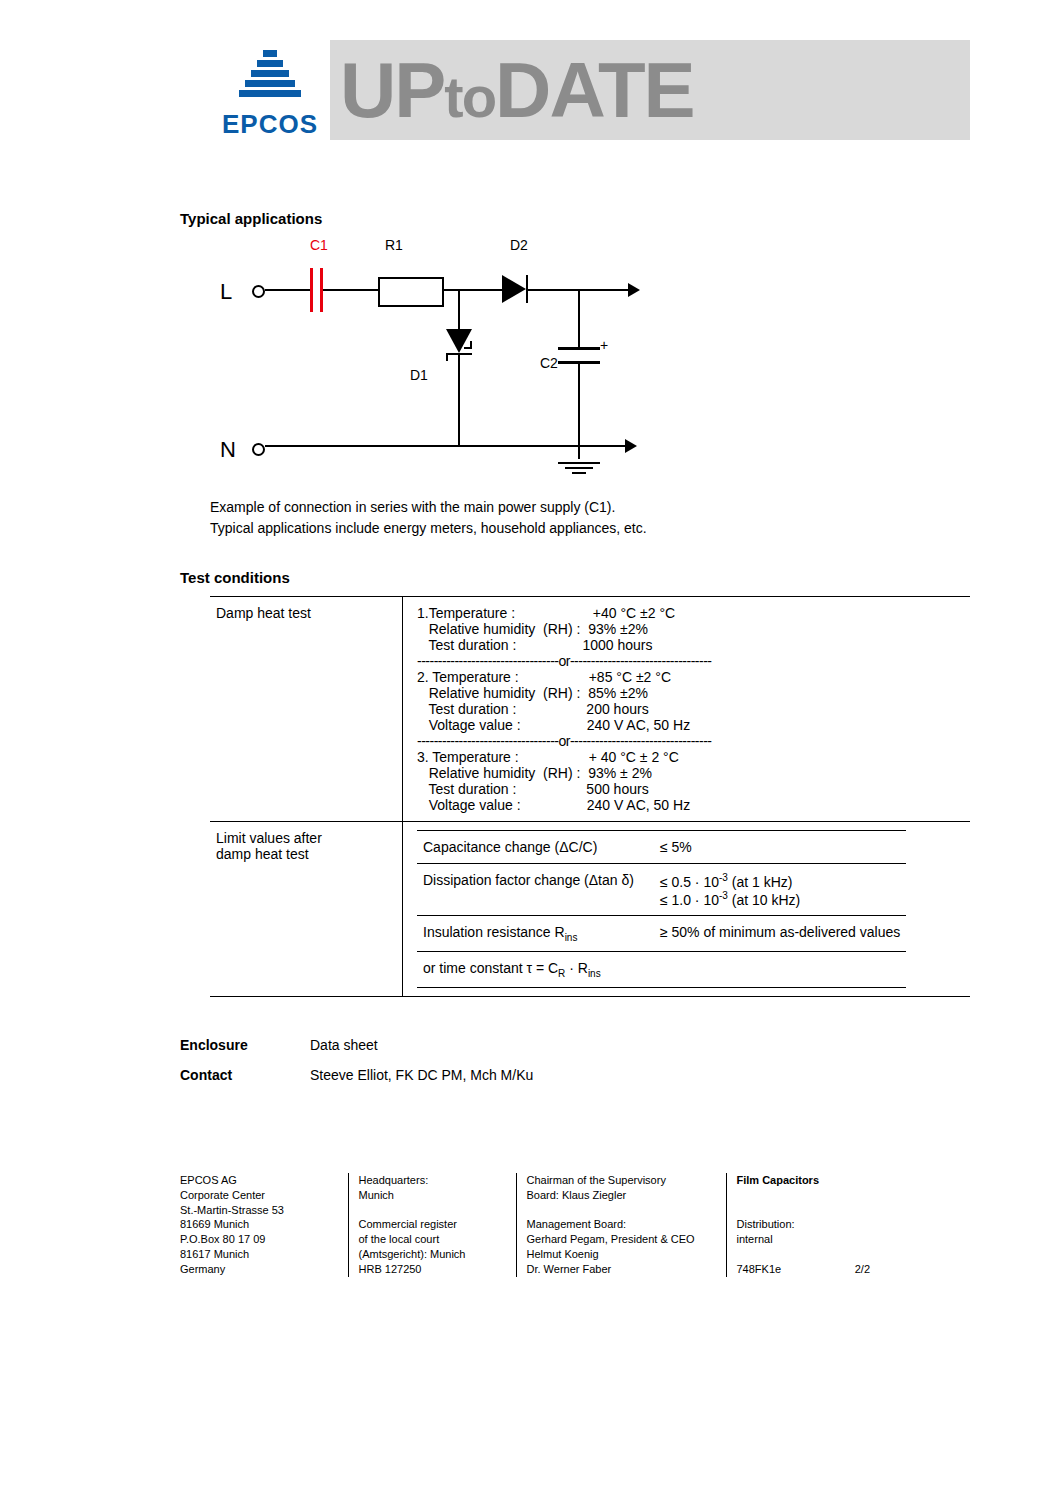EPCOS
UPto DATE
Typical applications
C1 R1 D2 L N D1 C2 +
Example of connection in series with the main power supply (C1).
Typical applications include energy meters, household appliances, etc.
Test conditions
| Damp heat test | 1.Temperature : +40 °C ±2 °C Relative humidity (RH) : 93% ±2% Test duration : 1000 hours ----------------------------------or---------------------------------- 2. Temperature : +85 °C ±2 °C Relative humidity (RH) : 85% ±2% Test duration : 200 hours Voltage value : 240 V AC, 50 Hz ----------------------------------or---------------------------------- 3. Temperature : + 40 °C ± 2 °C Relative humidity (RH) : 93% ± 2% Test duration : 500 hours Voltage value : 240 V AC, 50 Hz |
| Limit values after damp heat test | / Capacitance change (ΔC/C) / ≤ 5% / / Dissipation factor change (Δtan δ) / ≤ 0.5 · 10 -3 (at 1 kHz) ≤ 1.0 · 10 -3 (at 10 kHz) / / Insulation resistance R ins / ≥ 50% of minimum as-delivered values / / or time constant τ = C R · R ins / / |
Enclosure Data sheet
Contact Steeve Elliot, FK DC PM, Mch M/Ku
| EPCOS AG Corporate Center St.-Martin-Strasse 53 81669 Munich P.O.Box 80 17 09 81617 Munich Germany | Headquarters: Munich Commercial register of the local court (Amtsgericht): Munich HRB 127250 | Chairman of the Supervisory Board: Klaus Ziegler Management Board: Gerhard Pegam, President & CEO Helmut Koenig Dr. Werner Faber | Film Capacitors Distribution: internal 748FK1e 2/2 |